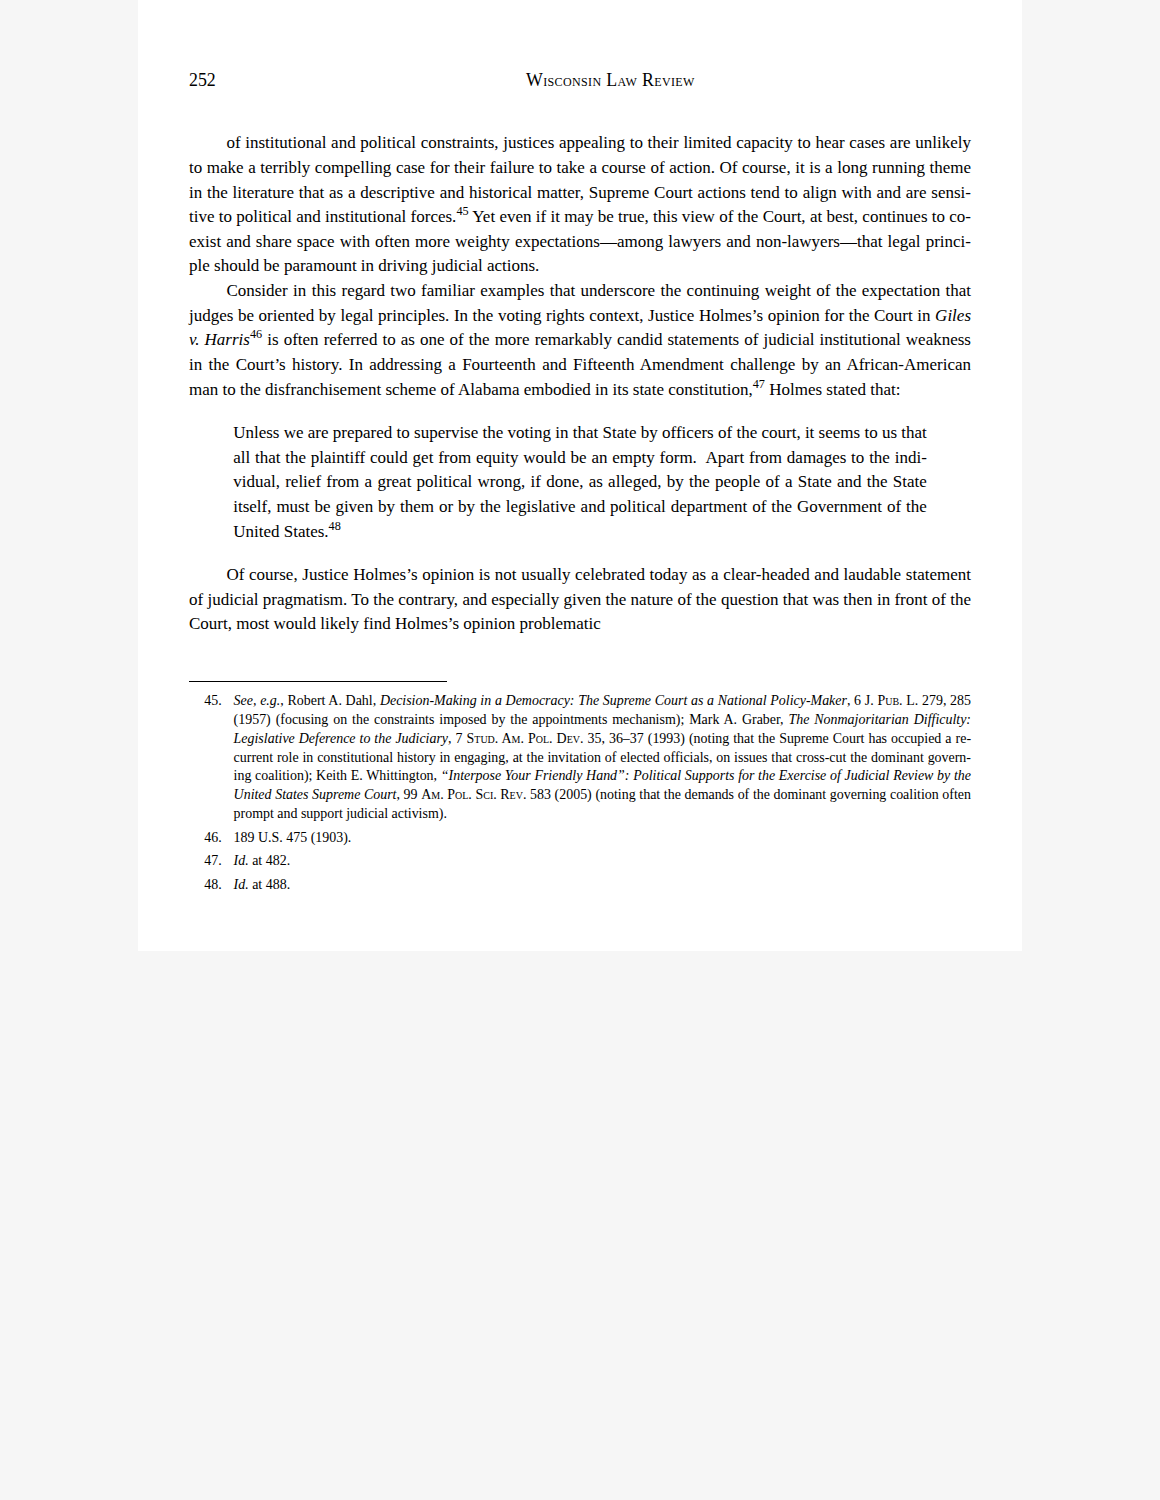252
Wisconsin Law Review
of institutional and political constraints, justices appealing to their limited capacity to hear cases are unlikely to make a terribly compelling case for their failure to take a course of action. Of course, it is a long running theme in the literature that as a descriptive and historical matter, Supreme Court actions tend to align with and are sensitive to political and institutional forces.45 Yet even if it may be true, this view of the Court, at best, continues to coexist and share space with often more weighty expectations—among lawyers and non-lawyers—that legal principle should be paramount in driving judicial actions.
Consider in this regard two familiar examples that underscore the continuing weight of the expectation that judges be oriented by legal principles. In the voting rights context, Justice Holmes’s opinion for the Court in Giles v. Harris46 is often referred to as one of the more remarkably candid statements of judicial institutional weakness in the Court’s history. In addressing a Fourteenth and Fifteenth Amendment challenge by an African-American man to the disfranchisement scheme of Alabama embodied in its state constitution,47 Holmes stated that:
Unless we are prepared to supervise the voting in that State by officers of the court, it seems to us that all that the plaintiff could get from equity would be an empty form. Apart from damages to the individual, relief from a great political wrong, if done, as alleged, by the people of a State and the State itself, must be given by them or by the legislative and political department of the Government of the United States.48
Of course, Justice Holmes’s opinion is not usually celebrated today as a clear-headed and laudable statement of judicial pragmatism. To the contrary, and especially given the nature of the question that was then in front of the Court, most would likely find Holmes’s opinion problematic
45. See, e.g., Robert A. Dahl, Decision-Making in a Democracy: The Supreme Court as a National Policy-Maker, 6 J. Pub. L. 279, 285 (1957) (focusing on the constraints imposed by the appointments mechanism); Mark A. Graber, The Nonmajoritarian Difficulty: Legislative Deference to the Judiciary, 7 Stud. Am. Pol. Dev. 35, 36–37 (1993) (noting that the Supreme Court has occupied a recurrent role in constitutional history in engaging, at the invitation of elected officials, on issues that cross-cut the dominant governing coalition); Keith E. Whittington, “Interpose Your Friendly Hand”: Political Supports for the Exercise of Judicial Review by the United States Supreme Court, 99 Am. Pol. Sci. Rev. 583 (2005) (noting that the demands of the dominant governing coalition often prompt and support judicial activism).
46. 189 U.S. 475 (1903).
47. Id. at 482.
48. Id. at 488.